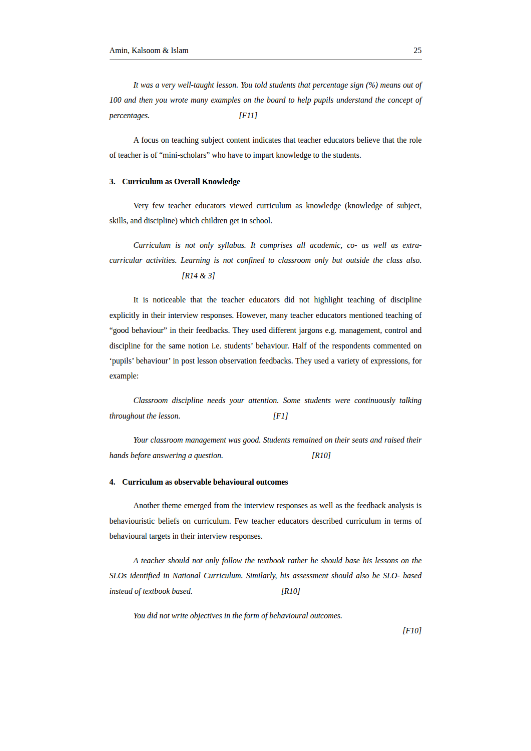Amin, Kalsoom & Islam 25
It was a very well-taught lesson. You told students that percentage sign (%) means out of 100 and then you wrote many examples on the board to help pupils understand the concept of percentages. [F11]
A focus on teaching subject content indicates that teacher educators believe that the role of teacher is of “mini-scholars” who have to impart knowledge to the students.
3. Curriculum as Overall Knowledge
Very few teacher educators viewed curriculum as knowledge (knowledge of subject, skills, and discipline) which children get in school.
Curriculum is not only syllabus. It comprises all academic, co- as well as extra-curricular activities. Learning is not confined to classroom only but outside the class also. [R14 & 3]
It is noticeable that the teacher educators did not highlight teaching of discipline explicitly in their interview responses. However, many teacher educators mentioned teaching of “good behaviour” in their feedbacks. They used different jargons e.g. management, control and discipline for the same notion i.e. students’ behaviour. Half of the respondents commented on ‘pupils’ behaviour’ in post lesson observation feedbacks. They used a variety of expressions, for example:
Classroom discipline needs your attention. Some students were continuously talking throughout the lesson. [F1]
Your classroom management was good. Students remained on their seats and raised their hands before answering a question. [R10]
4. Curriculum as observable behavioural outcomes
Another theme emerged from the interview responses as well as the feedback analysis is behaviouristic beliefs on curriculum. Few teacher educators described curriculum in terms of behavioural targets in their interview responses.
A teacher should not only follow the textbook rather he should base his lessons on the SLOs identified in National Curriculum. Similarly, his assessment should also be SLO- based instead of textbook based. [R10]
You did not write objectives in the form of behavioural outcomes.
[F10]